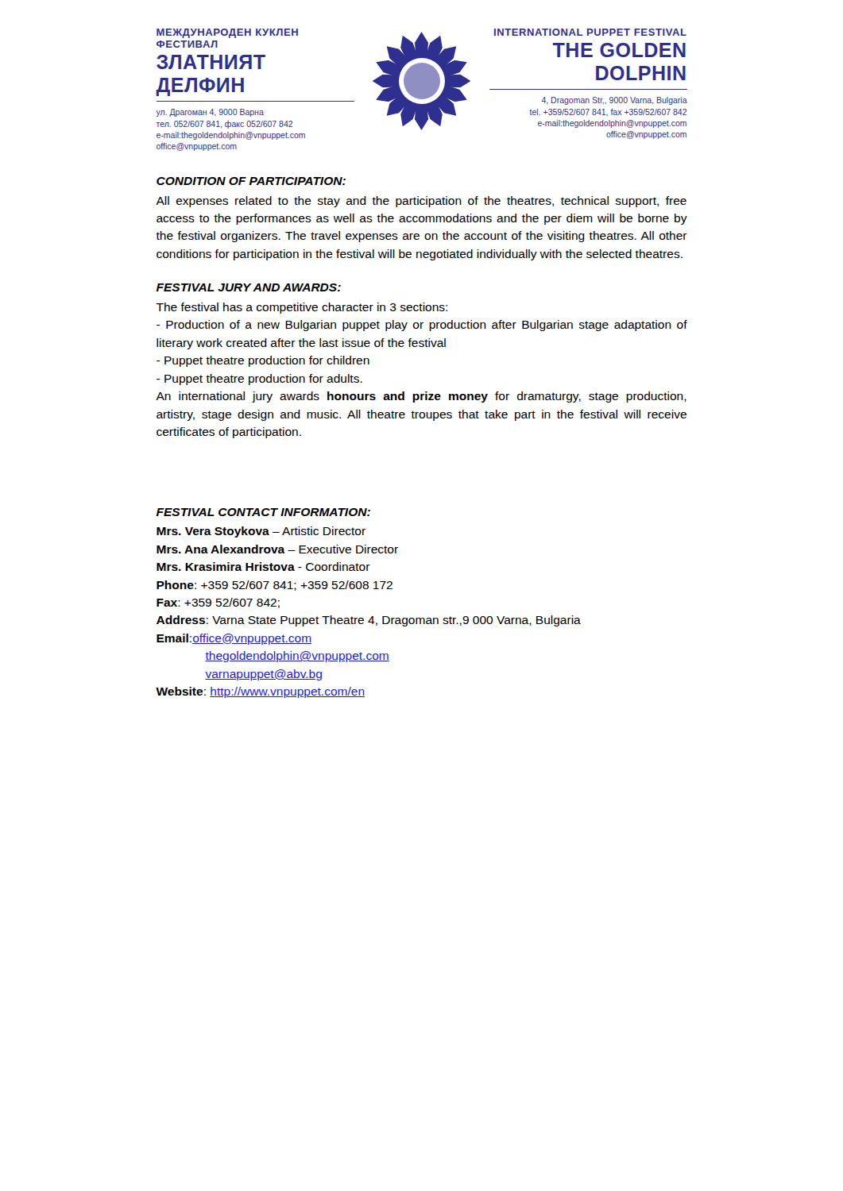МЕЖДУНАРОДЕН КУКЛЕН ФЕСТИВАЛ ЗЛАТНИЯТ ДЕЛФИН
ул. Драгоман 4, 9000 Варна
тел. 052/607 841, факс 052/607 842
e-mail:thegoldendolphin@vnpuppet.com
office@vnpuppet.com
INTERNATIONAL PUPPET FESTIVAL THE GOLDEN DOLPHIN
4, Dragoman Str,, 9000 Varna, Bulgaria
tel. +359/52/607 841, fax +359/52/607 842
e-mail:thegoldendolphin@vnpuppet.com
office@vnpuppet.com
CONDITION OF PARTICIPATION:
All expenses related to the stay and the participation of the theatres, technical support, free access to the performances as well as the accommodations and the per diem will be borne by the festival organizers. The travel expenses are on the account of the visiting theatres. All other conditions for participation in the festival will be negotiated individually with the selected theatres.
FESTIVAL JURY AND AWARDS:
The festival has a competitive character in 3 sections:
- Production of a new Bulgarian puppet play or production after Bulgarian stage adaptation of literary work created after the last issue of the festival
- Puppet theatre production for children
- Puppet theatre production for adults.
An international jury awards honours and prize money for dramaturgy, stage production, artistry, stage design and music. All theatre troupes that take part in the festival will receive certificates of participation.
FESTIVAL CONTACT INFORMATION:
Mrs. Vera Stoykova – Artistic Director
Mrs. Ana Alexandrova – Executive Director
Mrs. Krasimira Hristova - Coordinator
Phone: +359 52/607 841; +359 52/608 172
Fax: +359 52/607 842;
Address: Varna State Puppet Theatre 4, Dragoman str.,9 000 Varna, Bulgaria
Email:office@vnpuppet.com
thegoldendolphin@vnpuppet.com
varnapuppet@abv.bg
Website: http://www.vnpuppet.com/en